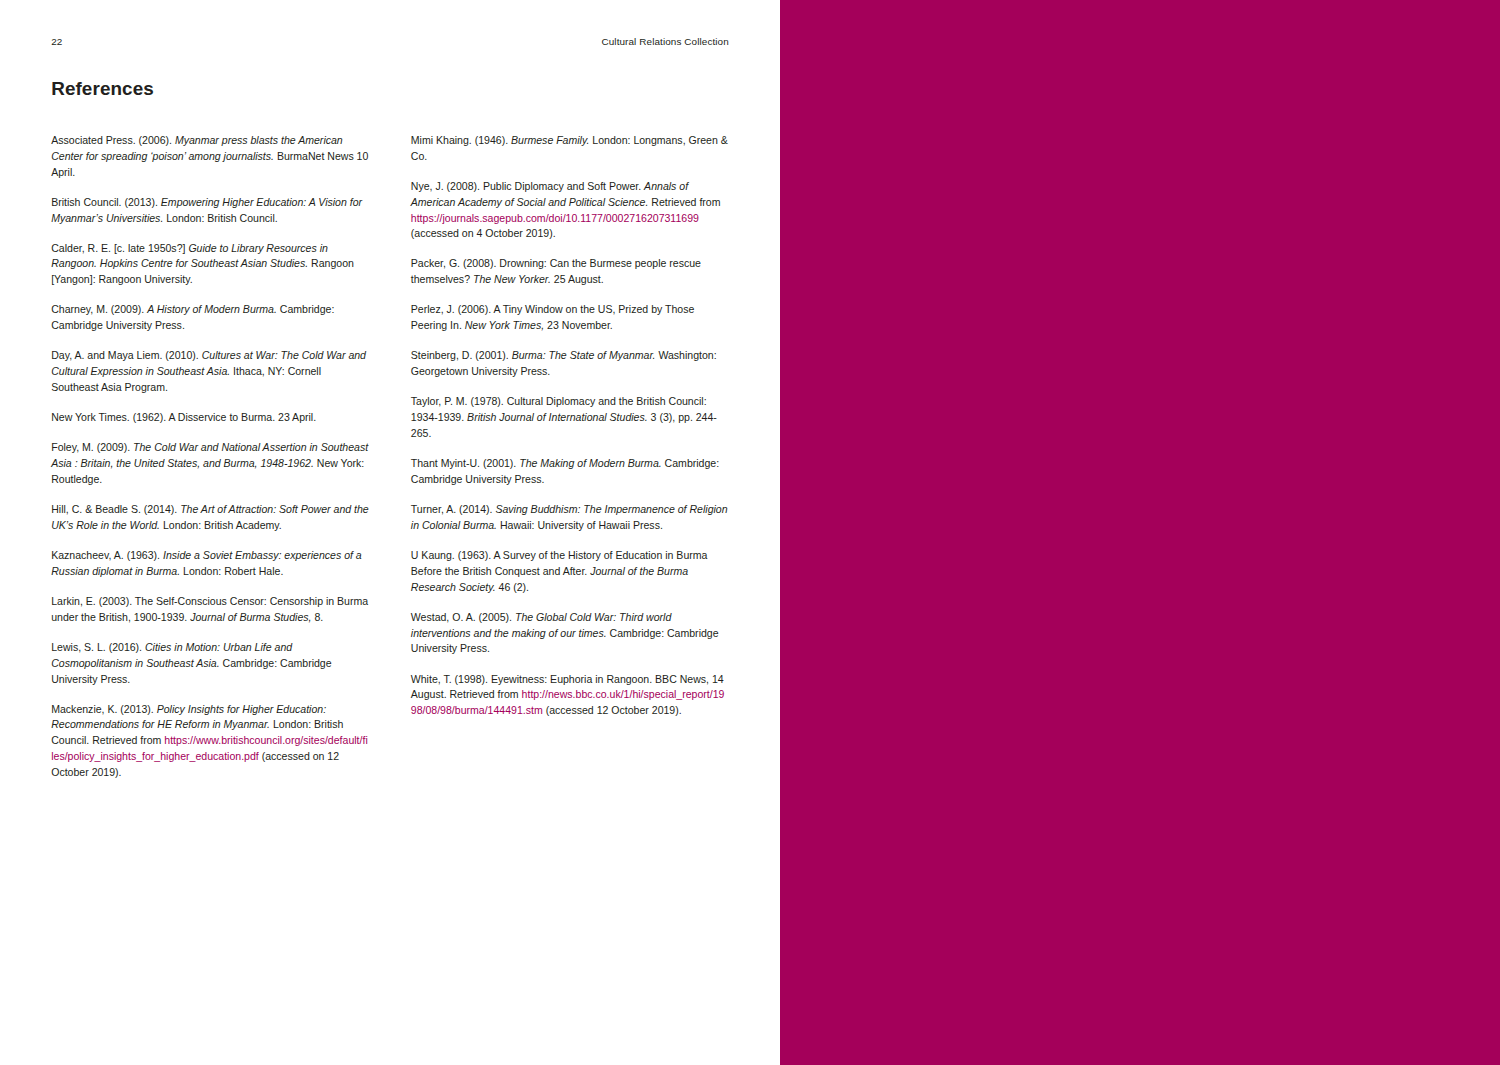22 Cultural Relations Collection
References
Associated Press. (2006). Myanmar press blasts the American Center for spreading ‘poison’ among journalists. BurmaNet News 10 April.
British Council. (2013). Empowering Higher Education: A Vision for Myanmar’s Universities. London: British Council.
Calder, R. E. [c. late 1950s?] Guide to Library Resources in Rangoon. Hopkins Centre for Southeast Asian Studies. Rangoon [Yangon]: Rangoon University.
Charney, M. (2009). A History of Modern Burma. Cambridge: Cambridge University Press.
Day, A. and Maya Liem. (2010). Cultures at War: The Cold War and Cultural Expression in Southeast Asia. Ithaca, NY: Cornell Southeast Asia Program.
New York Times. (1962). A Disservice to Burma. 23 April.
Foley, M. (2009). The Cold War and National Assertion in Southeast Asia : Britain, the United States, and Burma, 1948-1962. New York: Routledge.
Hill, C. & Beadle S. (2014). The Art of Attraction: Soft Power and the UK’s Role in the World. London: British Academy.
Kaznacheev, A. (1963). Inside a Soviet Embassy: experiences of a Russian diplomat in Burma. London: Robert Hale.
Larkin, E. (2003). The Self-Conscious Censor: Censorship in Burma under the British, 1900-1939. Journal of Burma Studies, 8.
Lewis, S. L. (2016). Cities in Motion: Urban Life and Cosmopolitanism in Southeast Asia. Cambridge: Cambridge University Press.
Mackenzie, K. (2013). Policy Insights for Higher Education: Recommendations for HE Reform in Myanmar. London: British Council. Retrieved from https://www.britishcouncil.org/sites/default/files/policy_insights_for_higher_education.pdf (accessed on 12 October 2019).
Mimi Khaing. (1946). Burmese Family. London: Longmans, Green & Co.
Nye, J. (2008). Public Diplomacy and Soft Power. Annals of American Academy of Social and Political Science. Retrieved from https://journals.sagepub.com/doi/10.1177/0002716207311699 (accessed on 4 October 2019).
Packer, G. (2008). Drowning: Can the Burmese people rescue themselves? The New Yorker. 25 August.
Perlez, J. (2006). A Tiny Window on the US, Prized by Those Peering In. New York Times, 23 November.
Steinberg, D. (2001). Burma: The State of Myanmar. Washington: Georgetown University Press.
Taylor, P. M. (1978). Cultural Diplomacy and the British Council: 1934-1939. British Journal of International Studies. 3 (3), pp. 244-265.
Thant Myint-U. (2001). The Making of Modern Burma. Cambridge: Cambridge University Press.
Turner, A. (2014). Saving Buddhism: The Impermanence of Religion in Colonial Burma. Hawaii: University of Hawaii Press.
U Kaung. (1963). A Survey of the History of Education in Burma Before the British Conquest and After. Journal of the Burma Research Society. 46 (2).
Westad, O. A. (2005). The Global Cold War: Third world interventions and the making of our times. Cambridge: Cambridge University Press.
White, T. (1998). Eyewitness: Euphoria in Rangoon. BBC News, 14 August. Retrieved from http://news.bbc.co.uk/1/hi/special_report/1998/08/98/burma/144491.stm (accessed 12 October 2019).